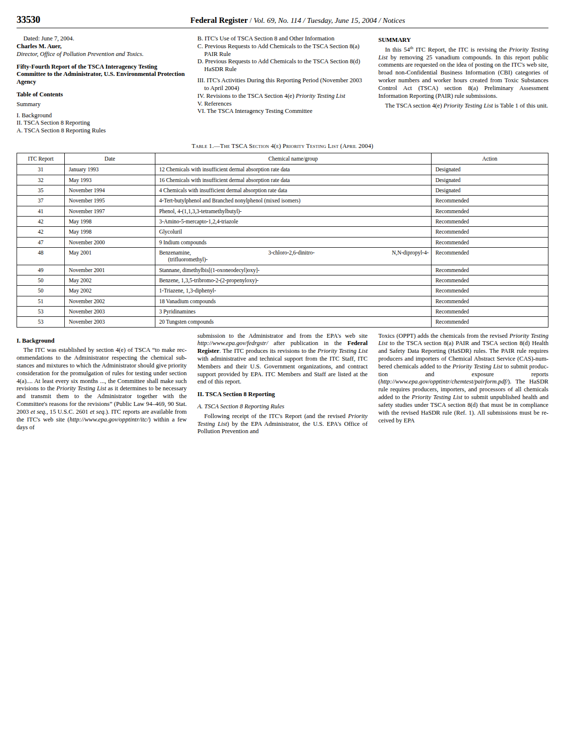33530
Federal Register / Vol. 69, No. 114 / Tuesday, June 15, 2004 / Notices
Dated: June 7, 2004.
Charles M. Auer,
Director, Office of Pollution Prevention and Toxics.
Fifty-Fourth Report of the TSCA Interagency Testing Committee to the Administrator, U.S. Environmental Protection Agency
Table of Contents
Summary
I. Background
II. TSCA Section 8 Reporting
A. TSCA Section 8 Reporting Rules
B. ITC's Use of TSCA Section 8 and Other Information
C. Previous Requests to Add Chemicals to the TSCA Section 8(a) PAIR Rule
D. Previous Requests to Add Chemicals to the TSCA Section 8(d) HaSDR Rule
III. ITC's Activities During this Reporting Period (November 2003 to April 2004)
IV. Revisions to the TSCA Section 4(e) Priority Testing List
V. References
VI. The TSCA Interagency Testing Committee
SUMMARY
In this 54th ITC Report, the ITC is revising the Priority Testing List by removing 25 vanadium compounds. In this report public comments are requested on the idea of posting on the ITC's web site, broad non-Confidential Business Information (CBI) categories of worker numbers and worker hours created from Toxic Substances Control Act (TSCA) section 8(a) Preliminary Assessment Information Reporting (PAIR) rule submissions.
The TSCA section 4(e) Priority Testing List is Table 1 of this unit.
Table 1.—The TSCA Section 4(e) Priority Testing List (April 2004)
| ITC Report | Date | Chemical name/group | Action |
| --- | --- | --- | --- |
| 31 | January 1993 | 12 Chemicals with insufficient dermal absorption rate data | Designated |
| 32 | May 1993 | 16 Chemicals with insufficient dermal absorption rate data | Designated |
| 35 | November 1994 | 4 Chemicals with insufficient dermal absorption rate data | Designated |
| 37 | November 1995 | 4-Tert-butylphenol and Branched nonylphenol (mixed isomers) | Recommended |
| 41 | November 1997 | Phenol, 4-(1,1,3,3-tetramethylbutyl)- | Recommended |
| 42 | May 1998 | 3-Amino-5-mercapto-1,2,4-triazole | Recommended |
| 42 | May 1998 | Glycoluril | Recommended |
| 47 | November 2000 | 9 Indium compounds | Recommended |
| 48 | May 2001 | Benzenamine, 3-chloro-2,6-dinitro- N,N-dipropyl-4- (trifluoromethyl)- | Recommended |
| 49 | November 2001 | Stannane, dimethylbis[(1-oxoneodecyl)oxy]- | Recommended |
| 50 | May 2002 | Benzene, 1,3,5-tribromo-2-(2-propenyloxy)- | Recommended |
| 50 | May 2002 | 1-Triazene, 1,3-diphenyl- | Recommended |
| 51 | November 2002 | 18 Vanadium compounds | Recommended |
| 53 | November 2003 | 3 Pyridinamines | Recommended |
| 53 | November 2003 | 20 Tungsten compounds | Recommended |
I. Background
The ITC was established by section 4(e) of TSCA “to make recommendations to the Administrator respecting the chemical substances and mixtures to which the Administrator should give priority consideration for the promulgation of rules for testing under section 4(a).... At least every six months ..., the Committee shall make such revisions to the Priority Testing List as it determines to be necessary and transmit them to the Administrator together with the Committee's reasons for the revisions” (Public Law 94–469, 90 Stat. 2003 et seq., 15 U.S.C. 2601 et seq.). ITC reports are available from the ITC's web site (http://www.epa.gov/opptintr/itc/) within a few days of
submission to the Administrator and from the EPA's web site http://www.epa.gov/fedrgstr/ after publication in the Federal Register. The ITC produces its revisions to the Priority Testing List with administrative and technical support from the ITC Staff, ITC Members and their U.S. Government organizations, and contract support provided by EPA. ITC Members and Staff are listed at the end of this report.
II. TSCA Section 8 Reporting
A. TSCA Section 8 Reporting Rules
Following receipt of the ITC's Report (and the revised Priority Testing List) by the EPA Administrator, the U.S. EPA's Office of Pollution Prevention and
Toxics (OPPT) adds the chemicals from the revised Priority Testing List to the TSCA section 8(a) PAIR and TSCA section 8(d) Health and Safety Data Reporting (HaSDR) rules. The PAIR rule requires producers and importers of Chemical Abstract Service (CAS)-numbered chemicals added to the Priority Testing List to submit production and exposure reports (http://www.epa.gov/opptintr/chemtest/pairform.pdf/). The HaSDR rule requires producers, importers, and processors of all chemicals added to the Priority Testing List to submit unpublished health and safety studies under TSCA section 8(d) that must be in compliance with the revised HaSDR rule (Ref. 1). All submissions must be received by EPA